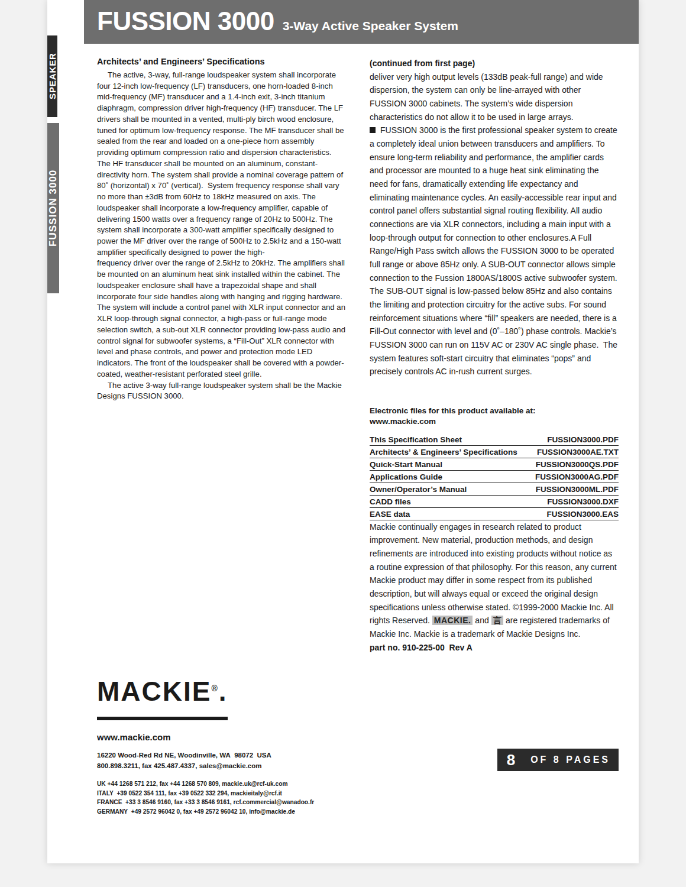Speaker
FUSSION 3000
FUSSION 3000 3-Way Active Speaker System
Architects’ and Engineers’ Specifications
The active, 3-way, full-range loudspeaker system shall incorporate four 12-inch low-frequency (LF) transducers, one horn-loaded 8-inch mid-frequency (MF) transducer and a 1.4-inch exit, 3-inch titanium diaphragm, compression driver high-frequency (HF) transducer. The LF drivers shall be mounted in a vented, multi-ply birch wood enclosure, tuned for optimum low-frequency response. The MF transducer shall be sealed from the rear and loaded on a one-piece horn assembly providing optimum compression ratio and dispersion characteristics. The HF transducer shall be mounted on an aluminum, constant-directivity horn. The system shall provide a nominal coverage pattern of 80˚ (horizontal) x 70˚ (vertical). System frequency response shall vary no more than ±3dB from 60Hz to 18kHz measured on axis. The loudspeaker shall incorporate a low-frequency amplifier, capable of delivering 1500 watts over a frequency range of 20Hz to 500Hz. The system shall incorporate a 300-watt amplifier specifically designed to power the MF driver over the range of 500Hz to 2.5kHz and a 150-watt amplifier specifically designed to power the high-
frequency driver over the range of 2.5kHz to 20kHz. The amplifiers shall be mounted on an aluminum heat sink installed within the cabinet. The loudspeaker enclosure shall have a trapezoidal shape and shall incorporate four side handles along with hanging and rigging hardware. The system will include a control panel with XLR input connector and an XLR loop-through signal connector, a high-pass or full-range mode selection switch, a sub-out XLR connector providing low-pass audio and control signal for subwoofer systems, a “Fill-Out” XLR connector with level and phase controls, and power and protection mode LED indicators. The front of the loudspeaker shall be covered with a powder-coated, weather-resistant perforated steel grille.
The active 3-way full-range loudspeaker system shall be the Mackie Designs FUSSION 3000.
(continued from first page)
deliver very high output levels (133dB peak-full range) and wide dispersion, the system can only be line-arrayed with other FUSSION 3000 cabinets. The system’s wide dispersion characteristics do not allow it to be used in large arrays.
FUSSION 3000 is the first professional speaker system to create a completely ideal union between transducers and amplifiers. To ensure long-term reliability and performance, the amplifier cards and processor are mounted to a huge heat sink eliminating the need for fans, dramatically extending life expectancy and eliminating maintenance cycles. An easily-accessible rear input and control panel offers substantial signal routing flexibility. All audio connections are via XLR connectors, including a main input with a loop-through output for connection to other enclosures.A Full Range/High Pass switch allows the FUSSION 3000 to be operated full range or above 85Hz only. A SUB-OUT connector allows simple connection to the Fussion 1800AS/1800S active subwoofer system. The SUB-OUT signal is low-passed below 85Hz and also contains the limiting and protection circuitry for the active subs. For sound reinforcement situations where “fill” speakers are needed, there is a Fill-Out connector with level and (0˚–180˚) phase controls. Mackie’s FUSSION 3000 can run on 115V AC or 230V AC single phase. The system features soft-start circuitry that eliminates “pops” and precisely controls AC in-rush current surges.
Electronic files for this product available at:
www.mackie.com
| This Specification Sheet | FUSSION3000.PDF |
| Architects’ & Engineers’ Specifications | FUSSION3000AE.TXT |
| Quick-Start Manual | FUSSION3000QS.PDF |
| Applications Guide | FUSSION3000AG.PDF |
| Owner/Operator’s Manual | FUSSION3000ML.PDF |
| CADD files | FUSSION3000.DXF |
| EASE data | FUSSION3000.EAS |
Mackie continually engages in research related to product improvement. New material, production methods, and design refinements are introduced into existing products without notice as a routine expression of that philosophy. For this reason, any current Mackie product may differ in some respect from its published description, but will always equal or exceed the original design specifications unless otherwise stated. ©1999-2000 Mackie Inc. All rights Reserved. MACKIE. and 言 are registered trademarks of Mackie Inc. Mackie is a trademark of Mackie Designs Inc.
part no. 910-225-00 Rev A
MACKIE®.
www.mackie.com
16220 Wood-Red Rd NE, Woodinville, WA 98072 USA
800.898.3211, fax 425.487.4337, sales@mackie.com
UK +44 1268 571 212, fax +44 1268 570 809, mackie.uk@rcf-uk.com
ITALY +39 0522 354 111, fax +39 0522 332 294, mackieitaly@rcf.it
FRANCE +33 3 8546 9160, fax +33 3 8546 9161, rcf.commercial@wanadoo.fr
GERMANY +49 2572 96042 0, fax +49 2572 96042 10, info@mackie.de
8 OF 8 PAGES